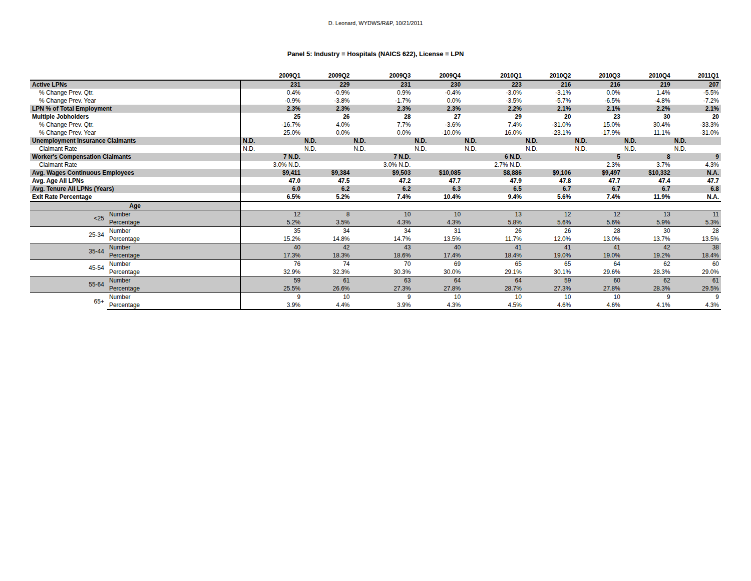D. Leonard, WYDWS/R&P, 10/21/2011
Panel 5: Industry = Hospitals (NAICS 622), License = LPN
| | 2009Q1 | 2009Q2 | 2009Q3 | 2009Q4 | 2010Q1 | 2010Q2 | 2010Q3 | 2010Q4 | 2011Q1 |
| --- | --- | --- | --- | --- | --- | --- | --- | --- | --- |
| Active LPNs | 231 | 229 | 231 | 230 | 223 | 216 | 216 | 219 | 207 |
| % Change Prev. Qtr. | 0.4% | -0.9% | 0.9% | -0.4% | -3.0% | -3.1% | 0.0% | 1.4% | -5.5% |
| % Change Prev. Year | -0.9% | -3.8% | -1.7% | 0.0% | -3.5% | -5.7% | -6.5% | -4.8% | -7.2% |
| LPN % of Total Employment | 2.3% | 2.3% | 2.3% | 2.3% | 2.2% | 2.1% | 2.1% | 2.2% | 2.1% |
| Multiple Jobholders | 25 | 26 | 28 | 27 | 29 | 20 | 23 | 30 | 20 |
| % Change Prev. Qtr. | -16.7% | 4.0% | 7.7% | -3.6% | 7.4% | -31.0% | 15.0% | 30.4% | -33.3% |
| % Change Prev. Year | 25.0% | 0.0% | 0.0% | -10.0% | 16.0% | -23.1% | -17.9% | 11.1% | -31.0% |
| Unemployment Insurance Claimants | N.D. | N.D. | N.D. | N.D. | N.D. | N.D. | N.D. | N.D. | N.D. |
| Claimant Rate | N.D. | N.D. | N.D. | N.D. | N.D. | N.D. | N.D. | N.D. | N.D. |
| Worker's Compensation Claimants | 7 N.D. | | 7 N.D. | | 6 N.D. | | 5 | 8 | 9 |
| Claimant Rate | 3.0% N.D. | | 3.0% N.D. | | 2.7% N.D. | | 2.3% | 3.7% | 4.3% |
| Avg. Wages Continuous Employees | $9,411 | $9,384 | $9,503 | $10,085 | $8,886 | $9,106 | $9,497 | $10,332 | N.A. |
| Avg. Age All LPNs | 47.0 | 47.5 | 47.2 | 47.7 | 47.9 | 47.8 | 47.7 | 47.4 | 47.7 |
| Avg. Tenure All LPNs (Years) | 6.0 | 6.2 | 6.2 | 6.3 | 6.5 | 6.7 | 6.7 | 6.7 | 6.8 |
| Exit Rate Percentage | 6.5% | 5.2% | 7.4% | 10.4% | 9.4% | 5.6% | 7.4% | 11.9% | N.A. |
| Age | | | | | | | | | |
| <25 | Number | 12 | 8 | 10 | 10 | 13 | 12 | 12 | 13 | 11 |
| Percentage | 5.2% | 3.5% | 4.3% | 4.3% | 5.8% | 5.6% | 5.6% | 5.9% | 5.3% |
| 25-34 | Number | 35 | 34 | 34 | 31 | 26 | 26 | 28 | 30 | 28 |
| Percentage | 15.2% | 14.8% | 14.7% | 13.5% | 11.7% | 12.0% | 13.0% | 13.7% | 13.5% |
| 35-44 | Number | 40 | 42 | 43 | 40 | 41 | 41 | 41 | 42 | 38 |
| Percentage | 17.3% | 18.3% | 18.6% | 17.4% | 18.4% | 19.0% | 19.0% | 19.2% | 18.4% |
| 45-54 | Number | 76 | 74 | 70 | 69 | 65 | 65 | 64 | 62 | 60 |
| Percentage | 32.9% | 32.3% | 30.3% | 30.0% | 29.1% | 30.1% | 29.6% | 28.3% | 29.0% |
| 55-64 | Number | 59 | 61 | 63 | 64 | 64 | 59 | 60 | 62 | 61 |
| Percentage | 25.5% | 26.6% | 27.3% | 27.8% | 28.7% | 27.3% | 27.8% | 28.3% | 29.5% |
| 65+ | Number | 9 | 10 | 9 | 10 | 10 | 10 | 10 | 9 | 9 |
| Percentage | 3.9% | 4.4% | 3.9% | 4.3% | 4.5% | 4.6% | 4.6% | 4.1% | 4.3% |